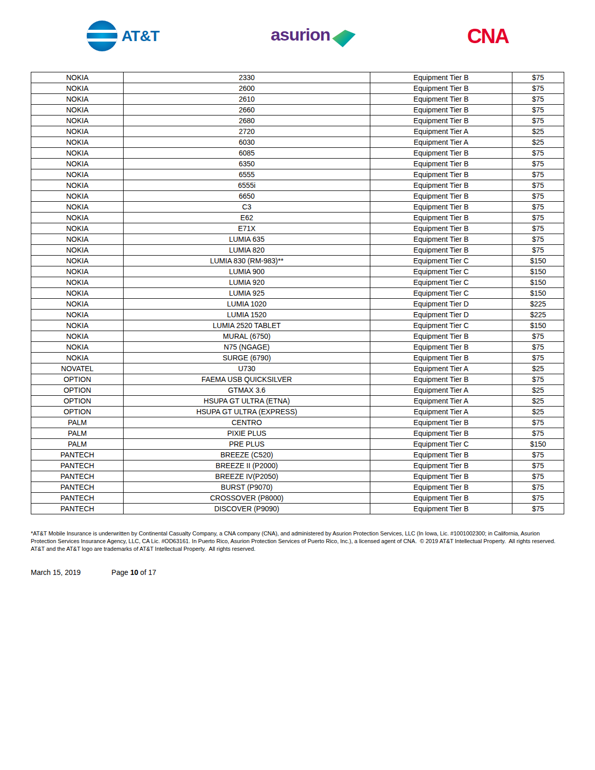AT&T
asurion
CNA
| NOKIA | 2330 | Equipment Tier B | $75 |
| NOKIA | 2600 | Equipment Tier B | $75 |
| NOKIA | 2610 | Equipment Tier B | $75 |
| NOKIA | 2660 | Equipment Tier B | $75 |
| NOKIA | 2680 | Equipment Tier B | $75 |
| NOKIA | 2720 | Equipment Tier A | $25 |
| NOKIA | 6030 | Equipment Tier A | $25 |
| NOKIA | 6085 | Equipment Tier B | $75 |
| NOKIA | 6350 | Equipment Tier B | $75 |
| NOKIA | 6555 | Equipment Tier B | $75 |
| NOKIA | 6555i | Equipment Tier B | $75 |
| NOKIA | 6650 | Equipment Tier B | $75 |
| NOKIA | C3 | Equipment Tier B | $75 |
| NOKIA | E62 | Equipment Tier B | $75 |
| NOKIA | E71X | Equipment Tier B | $75 |
| NOKIA | LUMIA 635 | Equipment Tier B | $75 |
| NOKIA | LUMIA 820 | Equipment Tier B | $75 |
| NOKIA | LUMIA 830 (RM-983)** | Equipment Tier C | $150 |
| NOKIA | LUMIA 900 | Equipment Tier C | $150 |
| NOKIA | LUMIA 920 | Equipment Tier C | $150 |
| NOKIA | LUMIA 925 | Equipment Tier C | $150 |
| NOKIA | LUMIA 1020 | Equipment Tier D | $225 |
| NOKIA | LUMIA 1520 | Equipment Tier D | $225 |
| NOKIA | LUMIA 2520 TABLET | Equipment Tier C | $150 |
| NOKIA | MURAL (6750) | Equipment Tier B | $75 |
| NOKIA | N75 (NGAGE) | Equipment Tier B | $75 |
| NOKIA | SURGE (6790) | Equipment Tier B | $75 |
| NOVATEL | U730 | Equipment Tier A | $25 |
| OPTION | FAEMA USB QUICKSILVER | Equipment Tier B | $75 |
| OPTION | GTMAX 3.6 | Equipment Tier A | $25 |
| OPTION | HSUPA GT ULTRA (ETNA) | Equipment Tier A | $25 |
| OPTION | HSUPA GT ULTRA (EXPRESS) | Equipment Tier A | $25 |
| PALM | CENTRO | Equipment Tier B | $75 |
| PALM | PIXIE PLUS | Equipment Tier B | $75 |
| PALM | PRE PLUS | Equipment Tier C | $150 |
| PANTECH | BREEZE (C520) | Equipment Tier B | $75 |
| PANTECH | BREEZE II (P2000) | Equipment Tier B | $75 |
| PANTECH | BREEZE IV(P2050) | Equipment Tier B | $75 |
| PANTECH | BURST (P9070) | Equipment Tier B | $75 |
| PANTECH | CROSSOVER (P8000) | Equipment Tier B | $75 |
| PANTECH | DISCOVER (P9090) | Equipment Tier B | $75 |
*AT&T Mobile Insurance is underwritten by Continental Casualty Company, a CNA company (CNA), and administered by Asurion Protection Services, LLC (In Iowa, Lic. #1001002300; in California, Asurion Protection Services Insurance Agency, LLC, CA Lic. #OD63161. In Puerto Rico, Asurion Protection Services of Puerto Rico, Inc.), a licensed agent of CNA. © 2019 AT&T Intellectual Property. All rights reserved. AT&T and the AT&T logo are trademarks of AT&T Intellectual Property. All rights reserved.
March 15, 2019 Page 10 of 17